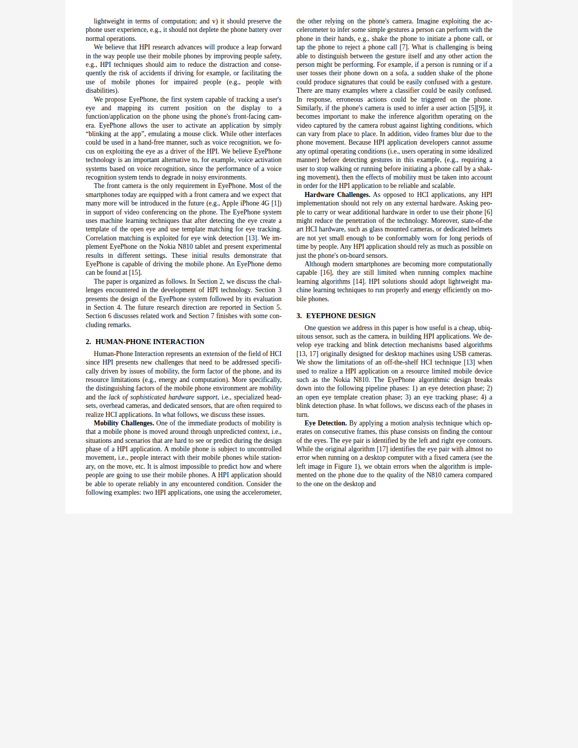lightweight in terms of computation; and v) it should preserve the phone user experience, e.g., it should not deplete the phone battery over normal operations.
We believe that HPI research advances will produce a leap forward in the way people use their mobile phones by improving people safety, e.g., HPI techniques should aim to reduce the distraction and consequently the risk of accidents if driving for example, or facilitating the use of mobile phones for impaired people (e.g., people with disabilities).
We propose EyePhone, the first system capable of tracking a user's eye and mapping its current position on the display to a function/application on the phone using the phone's front-facing camera. EyePhone allows the user to activate an application by simply “blinking at the app”, emulating a mouse click. While other interfaces could be used in a hand-free manner, such as voice recognition, we focus on exploiting the eye as a driver of the HPI. We believe EyePhone technology is an important alternative to, for example, voice activation systems based on voice recognition, since the performance of a voice recognition system tends to degrade in noisy environments.
The front camera is the only requirement in EyePhone. Most of the smartphones today are equipped with a front camera and we expect that many more will be introduced in the future (e.g., Apple iPhone 4G [1]) in support of video conferencing on the phone. The EyePhone system uses machine learning techniques that after detecting the eye create a template of the open eye and use template matching for eye tracking. Correlation matching is exploited for eye wink detection [13]. We implement EyePhone on the Nokia N810 tablet and present experimental results in different settings. These initial results demonstrate that EyePhone is capable of driving the mobile phone. An EyePhone demo can be found at [15].
The paper is organized as follows. In Section 2, we discuss the challenges encountered in the development of HPI technology. Section 3 presents the design of the EyePhone system followed by its evaluation in Section 4. The future research direction are reported in Section 5. Section 6 discusses related work and Section 7 finishes with some concluding remarks.
2. HUMAN-PHONE INTERACTION
Human-Phone Interaction represents an extension of the field of HCI since HPI presents new challenges that need to be addressed specifically driven by issues of mobility, the form factor of the phone, and its resource limitations (e.g., energy and computation). More specifically, the distinguishing factors of the mobile phone environment are mobility and the lack of sophisticated hardware support, i.e., specialized headsets, overhead cameras, and dedicated sensors, that are often required to realize HCI applications. In what follows, we discuss these issues.
Mobility Challenges. One of the immediate products of mobility is that a mobile phone is moved around through unpredicted context, i.e., situations and scenarios that are hard to see or predict during the design phase of a HPI application. A mobile phone is subject to uncontrolled movement, i.e., people interact with their mobile phones while stationary, on the move, etc. It is almost impossible to predict how and where people are going to use their mobile phones. A HPI application should be able to operate reliably in any encountered condition. Consider the following examples: two HPI applications, one using the accelerometer, the other relying on the phone's camera. Imagine exploiting the accelerometer to infer some simple gestures a person can perform with the phone in their hands, e.g., shake the phone to initiate a phone call, or tap the phone to reject a phone call [7]. What is challenging is being able to distinguish between the gesture itself and any other action the person might be performing. For example, if a person is running or if a user tosses their phone down on a sofa, a sudden shake of the phone could produce signatures that could be easily confused with a gesture. There are many examples where a classifier could be easily confused. In response, erroneous actions could be triggered on the phone. Similarly, if the phone's camera is used to infer a user action [5][9], it becomes important to make the inference algorithm operating on the video captured by the camera robust against lighting conditions, which can vary from place to place. In addition, video frames blur due to the phone movement. Because HPI application developers cannot assume any optimal operating conditions (i.e., users operating in some idealized manner) before detecting gestures in this example, (e.g., requiring a user to stop walking or running before initiating a phone call by a shaking movement), then the effects of mobility must be taken into account in order for the HPI application to be reliable and scalable.
Hardware Challenges. As opposed to HCI applications, any HPI implementation should not rely on any external hardware. Asking people to carry or wear additional hardware in order to use their phone [6] might reduce the penetration of the technology. Moreover, state-of-the art HCI hardware, such as glass mounted cameras, or dedicated helmets are not yet small enough to be conformably worn for long periods of time by people. Any HPI application should rely as much as possible on just the phone's on-board sensors.
Although modern smartphones are becoming more computationally capable [16], they are still limited when running complex machine learning algorithms [14]. HPI solutions should adopt lightweight machine learning techniques to run properly and energy efficiently on mobile phones.
3. EYEPHONE DESIGN
One question we address in this paper is how useful is a cheap, ubiquitous sensor, such as the camera, in building HPI applications. We develop eye tracking and blink detection mechanisms based algorithms [13, 17] originally designed for desktop machines using USB cameras. We show the limitations of an off-the-shelf HCI technique [13] when used to realize a HPI application on a resource limited mobile device such as the Nokia N810. The EyePhone algorithmic design breaks down into the following pipeline phases: 1) an eye detection phase; 2) an open eye template creation phase; 3) an eye tracking phase; 4) a blink detection phase. In what follows, we discuss each of the phases in turn.
Eye Detection. By applying a motion analysis technique which operates on consecutive frames, this phase consists on finding the contour of the eyes. The eye pair is identified by the left and right eye contours. While the original algorithm [17] identifies the eye pair with almost no error when running on a desktop computer with a fixed camera (see the left image in Figure 1), we obtain errors when the algorithm is implemented on the phone due to the quality of the N810 camera compared to the one on the desktop and